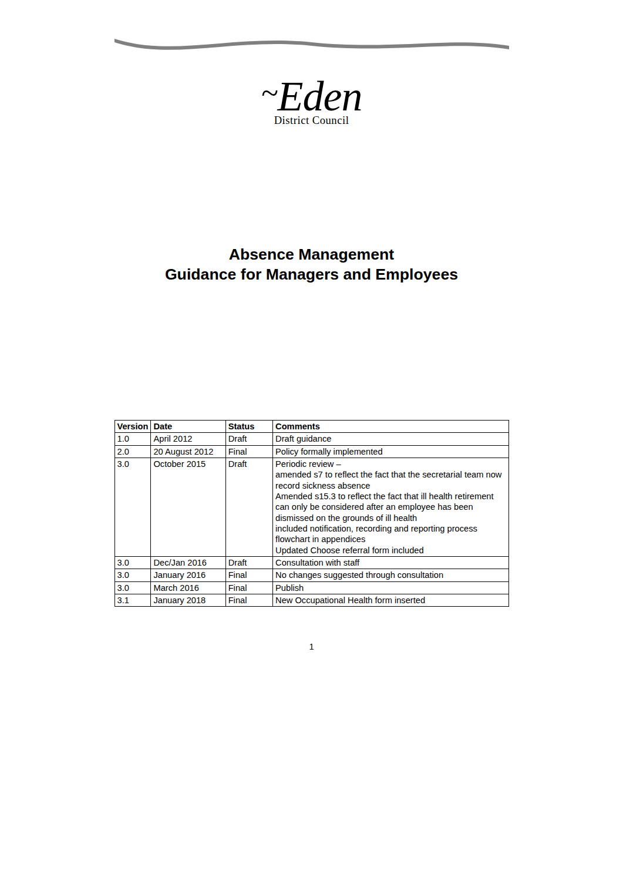~Eden
District Council
Absence Management
Guidance for Managers and Employees
| Version | Date | Status | Comments |
| --- | --- | --- | --- |
| 1.0 | April 2012 | Draft | Draft guidance |
| 2.0 | 20 August 2012 | Final | Policy formally implemented |
| 3.0 | October 2015 | Draft | Periodic review – amended s7 to reflect the fact that the secretarial team now record sickness absence Amended s15.3 to reflect the fact that ill health retirement can only be considered after an employee has been dismissed on the grounds of ill health included notification, recording and reporting process flowchart in appendices Updated Choose referral form included |
| 3.0 | Dec/Jan 2016 | Draft | Consultation with staff |
| 3.0 | January 2016 | Final | No changes suggested through consultation |
| 3.0 | March 2016 | Final | Publish |
| 3.1 | January 2018 | Final | New Occupational Health form inserted |
1